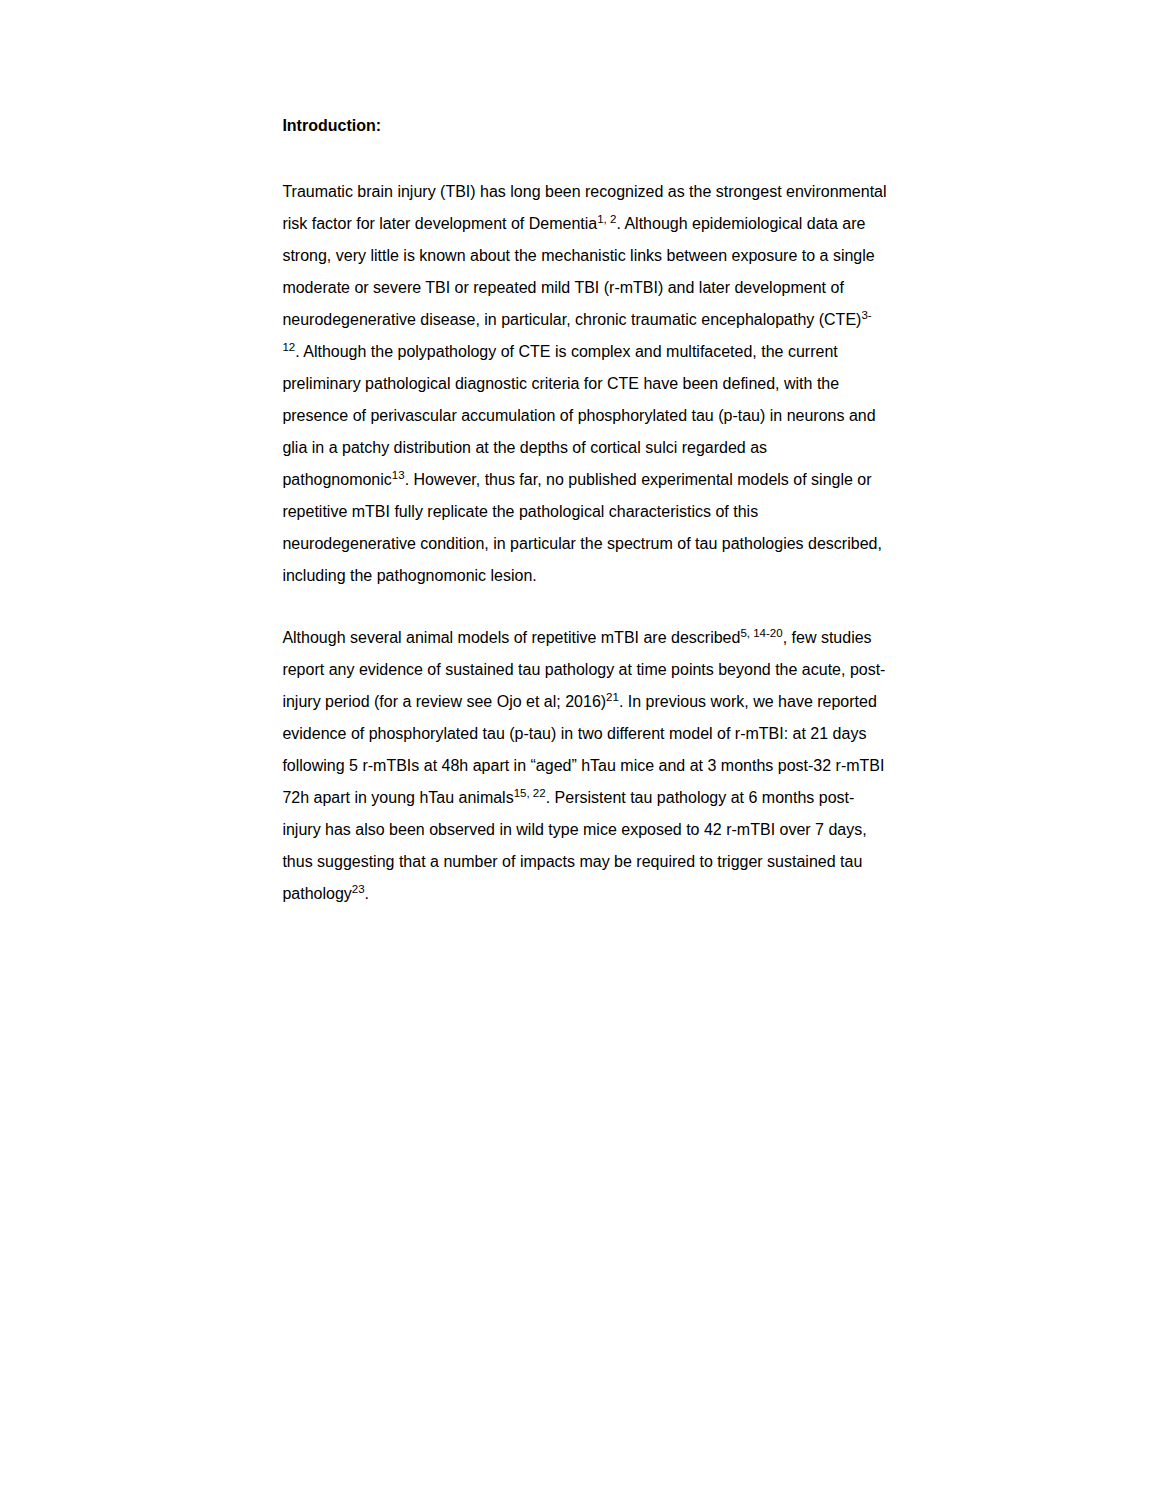Introduction:
Traumatic brain injury (TBI) has long been recognized as the strongest environmental risk factor for later development of Dementia1, 2. Although epidemiological data are strong, very little is known about the mechanistic links between exposure to a single moderate or severe TBI or repeated mild TBI (r-mTBI) and later development of neurodegenerative disease, in particular, chronic traumatic encephalopathy (CTE)3-12. Although the polypathology of CTE is complex and multifaceted, the current preliminary pathological diagnostic criteria for CTE have been defined, with the presence of perivascular accumulation of phosphorylated tau (p-tau) in neurons and glia in a patchy distribution at the depths of cortical sulci regarded as pathognomonic13. However, thus far, no published experimental models of single or repetitive mTBI fully replicate the pathological characteristics of this neurodegenerative condition, in particular the spectrum of tau pathologies described, including the pathognomonic lesion.
Although several animal models of repetitive mTBI are described5, 14-20, few studies report any evidence of sustained tau pathology at time points beyond the acute, post-injury period (for a review see Ojo et al; 2016)21. In previous work, we have reported evidence of phosphorylated tau (p-tau) in two different model of r-mTBI: at 21 days following 5 r-mTBIs at 48h apart in “aged” hTau mice and at 3 months post-32 r-mTBI 72h apart in young hTau animals15, 22. Persistent tau pathology at 6 months post-injury has also been observed in wild type mice exposed to 42 r-mTBI over 7 days, thus suggesting that a number of impacts may be required to trigger sustained tau pathology23.